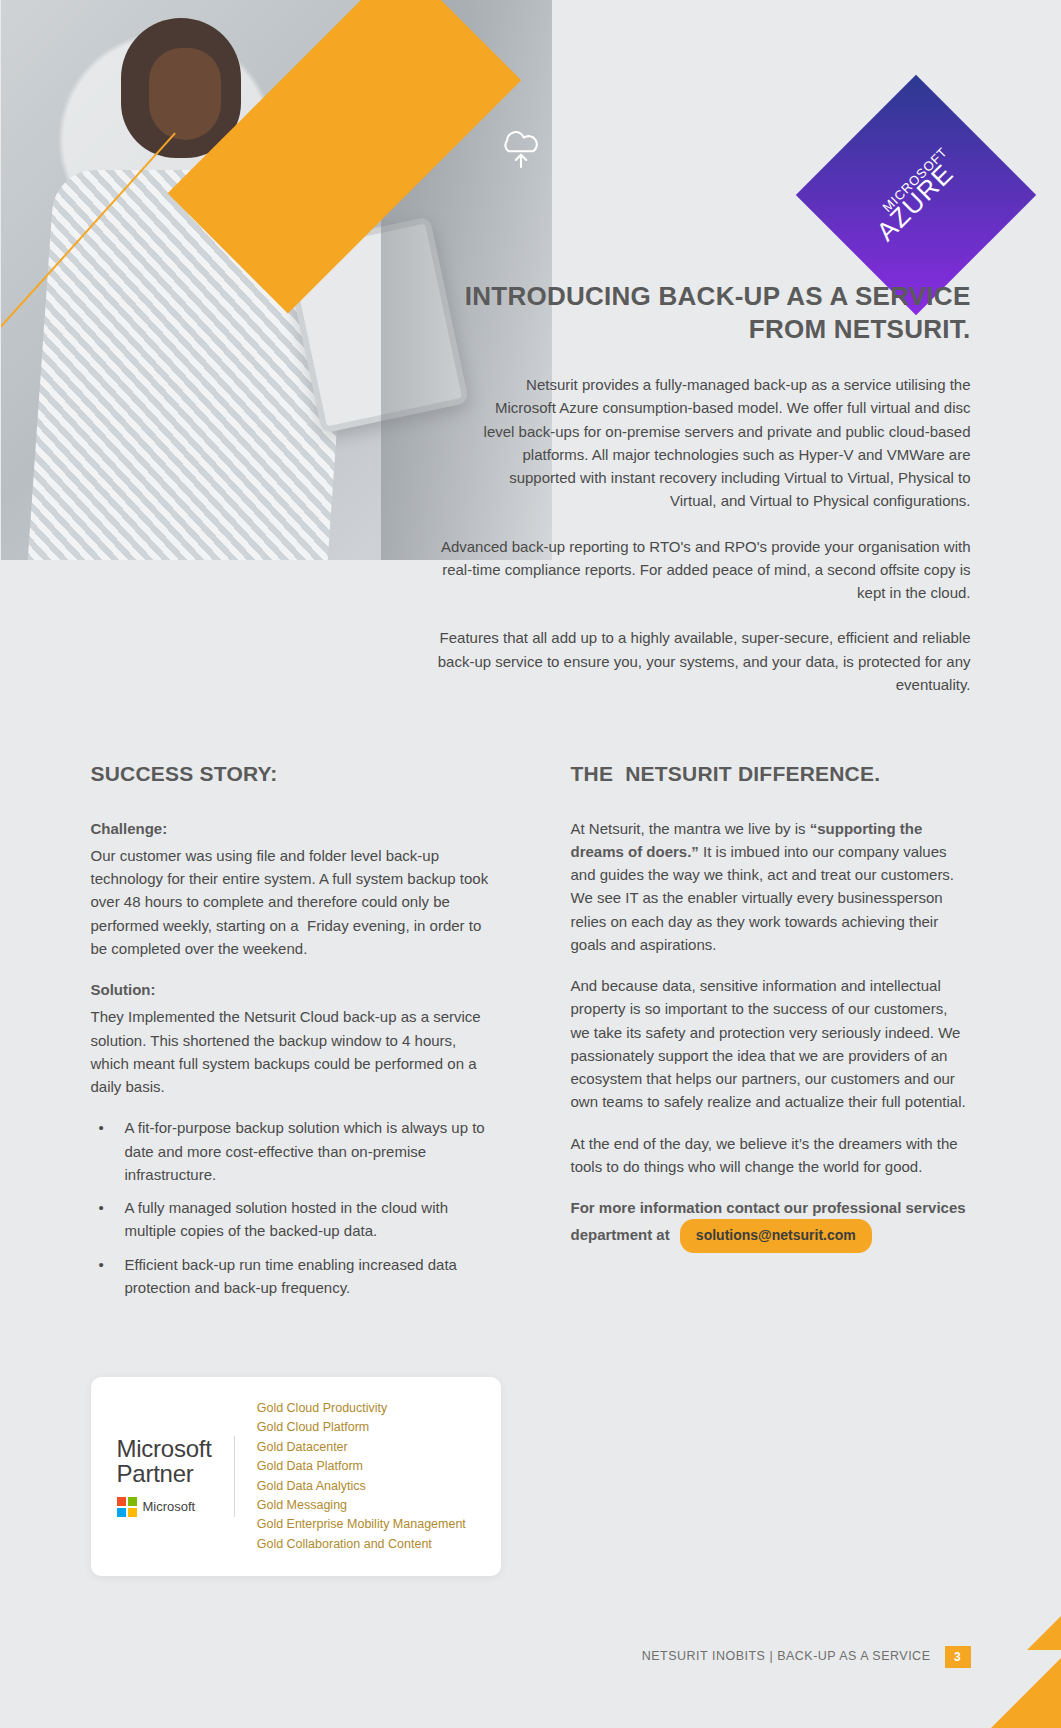MICROSOFT AZURE
Introducing back-up as a service
from Netsurit.
Netsurit provides a fully-managed back-up as a service utilising the Microsoft Azure consumption-based model. We offer full virtual and disc level back-ups for on-premise servers and private and public cloud-based platforms. All major technologies such as Hyper-V and VMWare are supported with instant recovery including Virtual to Virtual, Physical to Virtual, and Virtual to Physical configurations.
Advanced back-up reporting to RTO's and RPO's provide your organisation with real-time compliance reports. For added peace of mind, a second offsite copy is kept in the cloud.
Features that all add up to a highly available, super-secure, efficient and reliable back-up service to ensure you, your systems, and your data, is protected for any eventuality.
Success story:
Challenge:
Our customer was using file and folder level back-up technology for their entire system. A full system backup took over 48 hours to complete and therefore could only be performed weekly, starting on a Friday evening, in order to be completed over the weekend.
Solution:
They Implemented the Netsurit Cloud back-up as a service solution. This shortened the backup window to 4 hours, which meant full system backups could be performed on a daily basis.
A fit-for-purpose backup solution which is always up to date and more cost-effective than on-premise infrastructure.
A fully managed solution hosted in the cloud with multiple copies of the backed-up data.
Efficient back-up run time enabling increased data protection and back-up frequency.
The Netsurit difference.
At Netsurit, the mantra we live by is “supporting the dreams of doers.” It is imbued into our company values and guides the way we think, act and treat our customers. We see IT as the enabler virtually every businessperson relies on each day as they work towards achieving their goals and aspirations.
And because data, sensitive information and intellectual property is so important to the success of our customers, we take its safety and protection very seriously indeed. We passionately support the idea that we are providers of an ecosystem that helps our partners, our customers and our own teams to safely realize and actualize their full potential.
At the end of the day, we believe it’s the dreamers with the tools to do things who will change the world for good.
For more information contact our professional services department at solutions@netsurit.com
Microsoft
Partner
Microsoft
Gold Cloud Productivity
Gold Cloud Platform
Gold Datacenter
Gold Data Platform
Gold Data Analytics
Gold Messaging
Gold Enterprise Mobility Management
Gold Collaboration and Content
Netsurit InoBits | Back-up as a Service 3